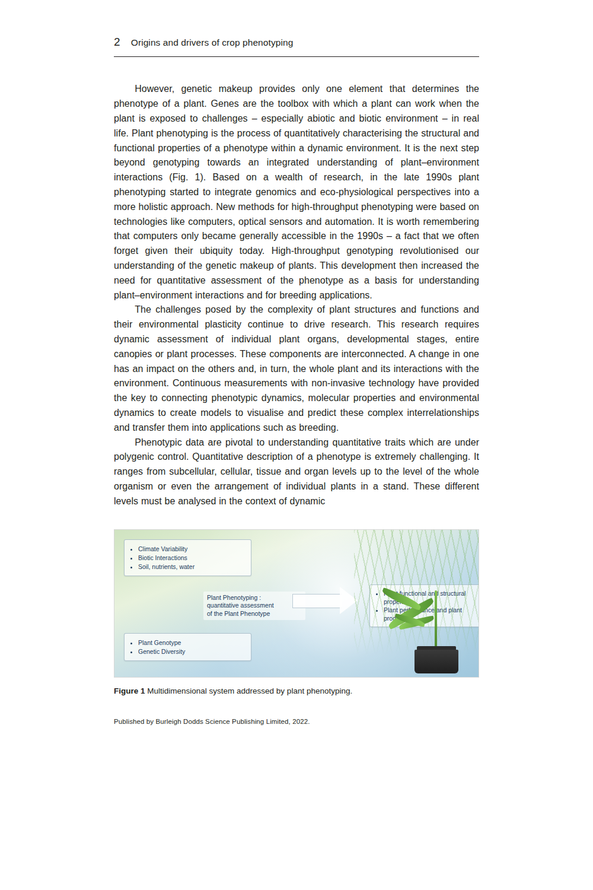2 Origins and drivers of crop phenotyping
However, genetic makeup provides only one element that determines the phenotype of a plant. Genes are the toolbox with which a plant can work when the plant is exposed to challenges – especially abiotic and biotic environment – in real life. Plant phenotyping is the process of quantitatively characterising the structural and functional properties of a phenotype within a dynamic environment. It is the next step beyond genotyping towards an integrated understanding of plant–environment interactions (Fig. 1). Based on a wealth of research, in the late 1990s plant phenotyping started to integrate genomics and eco-physiological perspectives into a more holistic approach. New methods for high-throughput phenotyping were based on technologies like computers, optical sensors and automation. It is worth remembering that computers only became generally accessible in the 1990s – a fact that we often forget given their ubiquity today. High-throughput genotyping revolutionised our understanding of the genetic makeup of plants. This development then increased the need for quantitative assessment of the phenotype as a basis for understanding plant–environment interactions and for breeding applications.
The challenges posed by the complexity of plant structures and functions and their environmental plasticity continue to drive research. This research requires dynamic assessment of individual plant organs, developmental stages, entire canopies or plant processes. These components are interconnected. A change in one has an impact on the others and, in turn, the whole plant and its interactions with the environment. Continuous measurements with non-invasive technology have provided the key to connecting phenotypic dynamics, molecular properties and environmental dynamics to create models to visualise and predict these complex interrelationships and transfer them into applications such as breeding.
Phenotypic data are pivotal to understanding quantitative traits which are under polygenic control. Quantitative description of a phenotype is extremely challenging. It ranges from subcellular, cellular, tissue and organ levels up to the level of the whole organism or even the arrangement of individual plants in a stand. These different levels must be analysed in the context of dynamic
Climate Variability
Biotic Interactions
Soil, nutrients, water
Plant Genotype
Genetic Diversity
Plant Phenotyping :
quantitative assessment
of the Plant Phenotype
Plant functional and structural properties
Plant performance and plant production
Figure 1 Multidimensional system addressed by plant phenotyping.
Published by Burleigh Dodds Science Publishing Limited, 2022.